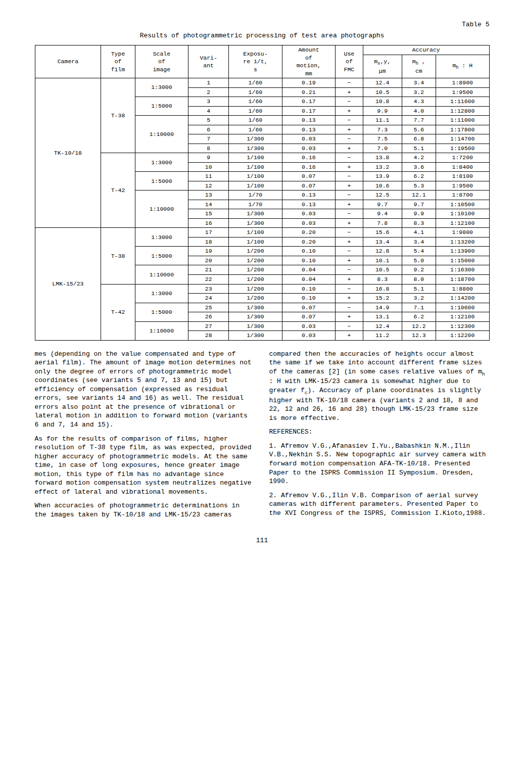Table 5
Results of photogrammetric processing of test area photographs
| Camera | Type of film | Scale of image | Vari- ant | Exposu- re 1/t, s | Amount of motion, mm | Use of FMC | Accuracy |
| --- | --- | --- | --- | --- | --- | --- | --- |
| m x ,y, μm | m h , cm | m h : H |
| TK-10/18 | T-38 | 1:3000 | 1 | 1/60 | 0.19 | − | 12.4 | 3.4 | 1:8900 |
| 2 | 1/60 | 0.21 | + | 10.5 | 3.2 | 1:9500 |
| 1:5000 | 3 | 1/60 | 0.17 | − | 10.8 | 4.3 | 1:11600 |
| 4 | 1/60 | 0.17 | + | 9.9 | 4.0 | 1:12800 |
| 1:10000 | 5 | 1/60 | 0.13 | − | 11.1 | 7.7 | 1:11000 |
| 6 | 1/60 | 0.13 | + | 7.3 | 5.6 | 1:17800 |
| 7 | 1/300 | 0.03 | − | 7.5 | 6.8 | 1:14700 |
| 8 | 1/300 | 0.03 | + | 7.0 | 5.1 | 1:19500 |
| T-42 | 1:3000 | 9 | 1/100 | 0.16 | − | 13.8 | 4.2 | 1:7200 |
| 10 | 1/100 | 0.16 | + | 13.2 | 3.6 | 1:8400 |
| 1:5000 | 11 | 1/100 | 0.07 | − | 13.9 | 6.2 | 1:8100 |
| 12 | 1/100 | 0.07 | + | 10.6 | 5.3 | 1:9500 |
| 1:10000 | 13 | 1/70 | 0.13 | − | 12.5 | 12.1 | 1:8700 |
| 14 | 1/70 | 0.13 | + | 9.7 | 9.7 | 1:10500 |
| 15 | 1/300 | 0.03 | − | 9.4 | 9.9 | 1:10100 |
| 16 | 1/300 | 0.03 | + | 7.8 | 8.3 | 1:12100 |
| LMK-15/23 | T-38 | 1:3000 | 17 | 1/100 | 0.20 | − | 15.6 | 4.1 | 1:9800 |
| 18 | 1/100 | 0.20 | + | 13.4 | 3.4 | 1:13200 |
| 1:5000 | 19 | 1/200 | 0.10 | − | 12.8 | 5.4 | 1:13900 |
| 20 | 1/200 | 0.10 | + | 10.1 | 5.0 | 1:15000 |
| 1:10000 | 21 | 1/200 | 0.04 | − | 10.5 | 9.2 | 1:16300 |
| 22 | 1/200 | 0.04 | + | 8.3 | 8.0 | 1:18700 |
| T-42 | 1:3000 | 23 | 1/200 | 0.10 | − | 16.8 | 5.1 | 1:8800 |
| 24 | 1/200 | 0.10 | + | 15.2 | 3.2 | 1:14200 |
| 1:5000 | 25 | 1/300 | 0.07 | − | 14.9 | 7.1 | 1:10600 |
| 26 | 1/300 | 0.07 | + | 13.1 | 6.2 | 1:12100 |
| 1:10000 | 27 | 1/300 | 0.03 | − | 12.4 | 12.2 | 1:12300 |
| 28 | 1/300 | 0.03 | + | 11.2 | 12.3 | 1:12200 |
mes (depending on the value compensated and type of aerial film). The amount of image motion determines not only the degree of errors of photogrammetric model coordinates (see variants 5 and 7, 13 and 15) but efficiency of compensation (expressed as residual errors, see variants 14 and 16) as well. The residual errors also point at the presence of vibrational or lateral motion in addition to forward motion (variants 6 and 7, 14 and 15).
As for the results of comparison of films, higher resolution of T-38 type film, as was expected, provided higher accuracy of photogrammetric models. At the same time, in case of long exposures, hence greater image motion, this type of film has no advantage since forward motion compensation system neutralizes negative effect of lateral and vibrational movements.
When accuracies of photogrammetric determinations in the images taken by TK-10/18 and LMK-15/23 cameras compared then the accuracies of heights occur almost the same if we take into account different frame sizes of the cameras [2] (in some cases relative values of mh : H with LMK-15/23 camera is somewhat higher due to greater fc). Accuracy of plane coordinates is slightly higher with TK-10/18 camera (variants 2 and 18, 8 and 22, 12 and 26, 16 and 28) though LMK-15/23 frame size is more effective.
REFERENCES:
1. Afremov V.G.,Afanasiev I.Yu.,Babashkin N.M.,Ilin V.B.,Nekhin S.S. New topographic air survey camera with forward motion compensation AFA-TK-10/18. Presented Paper to the ISPRS Commission II Symposium. Dresden, 1990.
2. Afremov V.G.,Ilin V.B. Comparison of aerial survey cameras with different parameters. Presented Paper to the XVI Congress of the ISPRS, Commission I.Kioto,1988.
111